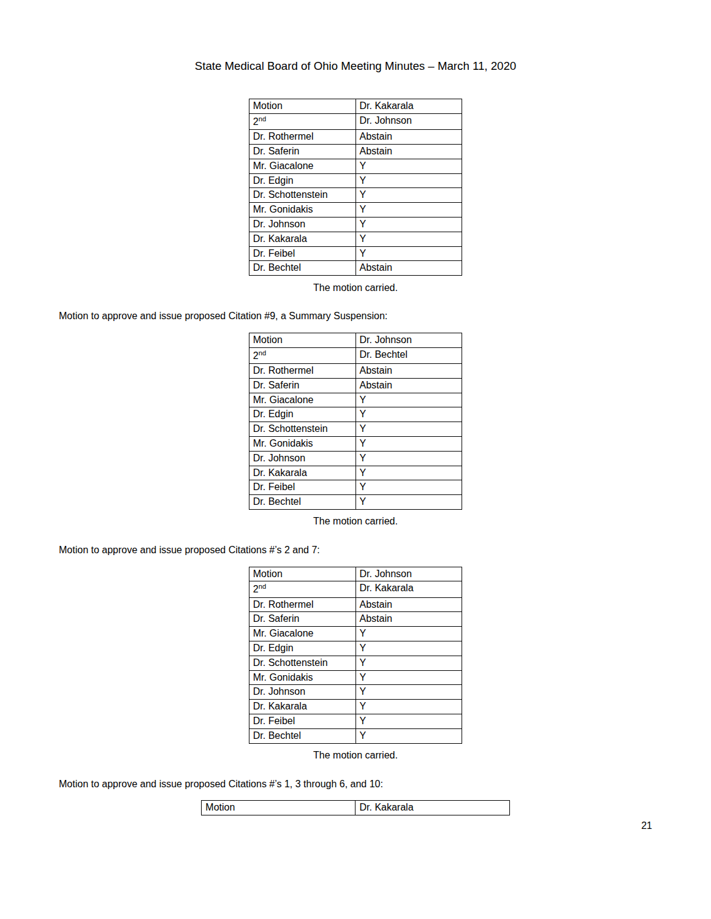State Medical Board of Ohio Meeting Minutes – March 11, 2020
| Motion | Dr. Kakarala |
| 2 nd | Dr. Johnson |
| Dr. Rothermel | Abstain |
| Dr. Saferin | Abstain |
| Mr. Giacalone | Y |
| Dr. Edgin | Y |
| Dr. Schottenstein | Y |
| Mr. Gonidakis | Y |
| Dr. Johnson | Y |
| Dr. Kakarala | Y |
| Dr. Feibel | Y |
| Dr. Bechtel | Abstain |
The motion carried.
Motion to approve and issue proposed Citation #9, a Summary Suspension:
| Motion | Dr. Johnson |
| 2 nd | Dr. Bechtel |
| Dr. Rothermel | Abstain |
| Dr. Saferin | Abstain |
| Mr. Giacalone | Y |
| Dr. Edgin | Y |
| Dr. Schottenstein | Y |
| Mr. Gonidakis | Y |
| Dr. Johnson | Y |
| Dr. Kakarala | Y |
| Dr. Feibel | Y |
| Dr. Bechtel | Y |
The motion carried.
Motion to approve and issue proposed Citations #’s 2 and 7:
| Motion | Dr. Johnson |
| 2 nd | Dr. Kakarala |
| Dr. Rothermel | Abstain |
| Dr. Saferin | Abstain |
| Mr. Giacalone | Y |
| Dr. Edgin | Y |
| Dr. Schottenstein | Y |
| Mr. Gonidakis | Y |
| Dr. Johnson | Y |
| Dr. Kakarala | Y |
| Dr. Feibel | Y |
| Dr. Bechtel | Y |
The motion carried.
Motion to approve and issue proposed Citations #’s 1, 3 through 6, and 10:
| Motion | Dr. Kakarala |
21